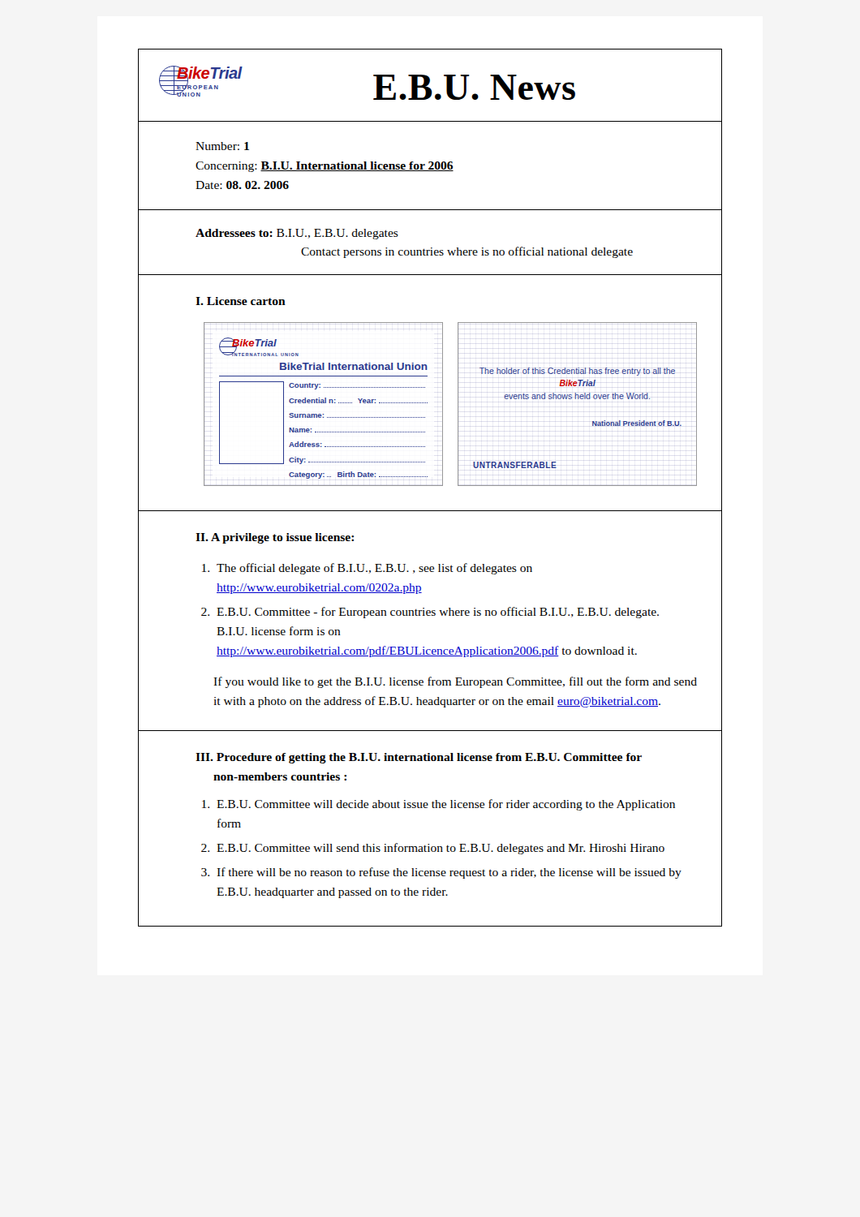BikeTrial
EUROPEAN UNION
E.B.U. News
Number: 1
Concerning: B.I.U. International license for 2006
Date: 08. 02. 2006
Addressees to: B.I.U., E.B.U. delegates Contact persons in countries where is no official national delegate
I. License carton
BikeTrial
INTERNATIONAL UNION
BikeTrial International Union
Country:
Credential n: Year:
Surname:
Name:
Address:
City:
Category: Birth Date:
Phone:
Club:
Exped. Date:
The holder of this Credential has free entry to all the BikeTrial
events and shows held over the World.
National President of B.U.
UNTRANSFERABLE
II. A privilege to issue license:
The official delegate of B.I.U., E.B.U. , see list of delegates on
http://www.eurobiketrial.com/0202a.php
E.B.U. Committee - for European countries where is no official B.I.U., E.B.U. delegate.
B.I.U. license form is on
http://www.eurobiketrial.com/pdf/EBULicenceApplication2006.pdf to download it.
If you would like to get the B.I.U. license from European Committee, fill out the form and send it with a photo on the address of E.B.U. headquarter or on the email euro@biketrial.com.
III. Procedure of getting the B.I.U. international license from E.B.U. Committee for non-members countries :
E.B.U. Committee will decide about issue the license for rider according to the Application form
E.B.U. Committee will send this information to E.B.U. delegates and Mr. Hiroshi Hirano
If there will be no reason to refuse the license request to a rider, the license will be issued by E.B.U. headquarter and passed on to the rider.